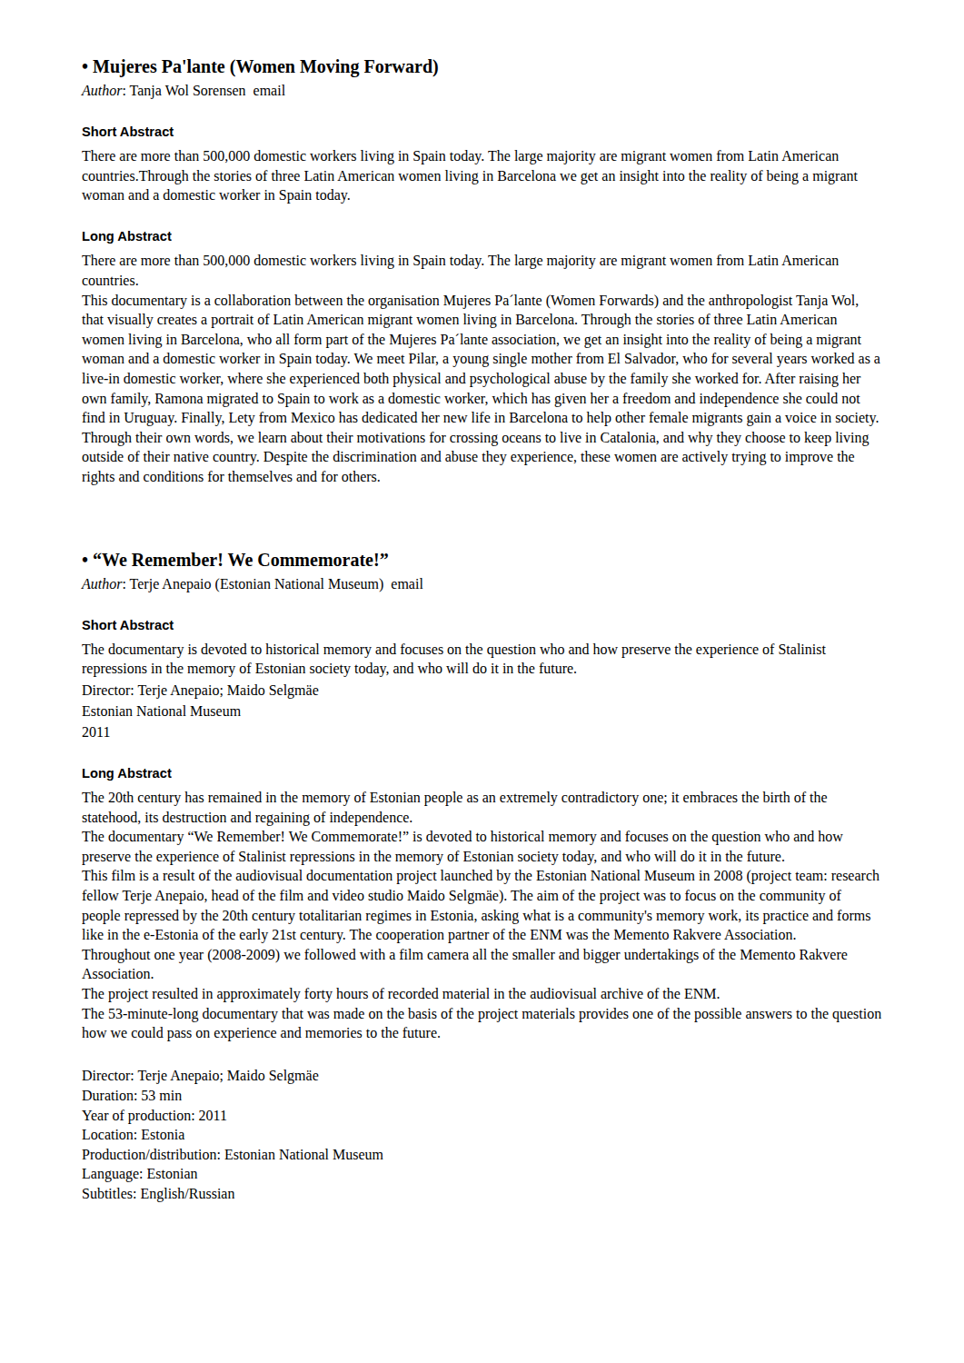• Mujeres Pa'lante (Women Moving Forward)
Author: Tanja Wol Sorensen email
Short Abstract
There are more than 500,000 domestic workers living in Spain today. The large majority are migrant women from Latin American countries.Through the stories of three Latin American women living in Barcelona we get an insight into the reality of being a migrant woman and a domestic worker in Spain today.
Long Abstract
There are more than 500,000 domestic workers living in Spain today. The large majority are migrant women from Latin American countries.
This documentary is a collaboration between the organisation Mujeres Pa´lante (Women Forwards) and the anthropologist Tanja Wol, that visually creates a portrait of Latin American migrant women living in Barcelona. Through the stories of three Latin American women living in Barcelona, who all form part of the Mujeres Pa´lante association, we get an insight into the reality of being a migrant woman and a domestic worker in Spain today. We meet Pilar, a young single mother from El Salvador, who for several years worked as a live-in domestic worker, where she experienced both physical and psychological abuse by the family she worked for. After raising her own family, Ramona migrated to Spain to work as a domestic worker, which has given her a freedom and independence she could not find in Uruguay. Finally, Lety from Mexico has dedicated her new life in Barcelona to help other female migrants gain a voice in society. Through their own words, we learn about their motivations for crossing oceans to live in Catalonia, and why they choose to keep living outside of their native country. Despite the discrimination and abuse they experience, these women are actively trying to improve the rights and conditions for themselves and for others.
• “We Remember! We Commemorate!”
Author: Terje Anepaio (Estonian National Museum) email
Short Abstract
The documentary is devoted to historical memory and focuses on the question who and how preserve the experience of Stalinist repressions in the memory of Estonian society today, and who will do it in the future.
Director: Terje Anepaio; Maido Selgmäe
Estonian National Museum
2011
Long Abstract
The 20th century has remained in the memory of Estonian people as an extremely contradictory one; it embraces the birth of the statehood, its destruction and regaining of independence.
The documentary “We Remember! We Commemorate!” is devoted to historical memory and focuses on the question who and how preserve the experience of Stalinist repressions in the memory of Estonian society today, and who will do it in the future.
This film is a result of the audiovisual documentation project launched by the Estonian National Museum in 2008 (project team: research fellow Terje Anepaio, head of the film and video studio Maido Selgmäe). The aim of the project was to focus on the community of people repressed by the 20th century totalitarian regimes in Estonia, asking what is a community's memory work, its practice and forms like in the e-Estonia of the early 21st century. The cooperation partner of the ENM was the Memento Rakvere Association.
Throughout one year (2008-2009) we followed with a film camera all the smaller and bigger undertakings of the Memento Rakvere Association.
The project resulted in approximately forty hours of recorded material in the audiovisual archive of the ENM.
The 53-minute-long documentary that was made on the basis of the project materials provides one of the possible answers to the question how we could pass on experience and memories to the future.
Director: Terje Anepaio; Maido Selgmäe
Duration: 53 min
Year of production: 2011
Location: Estonia
Production/distribution: Estonian National Museum
Language: Estonian
Subtitles: English/Russian